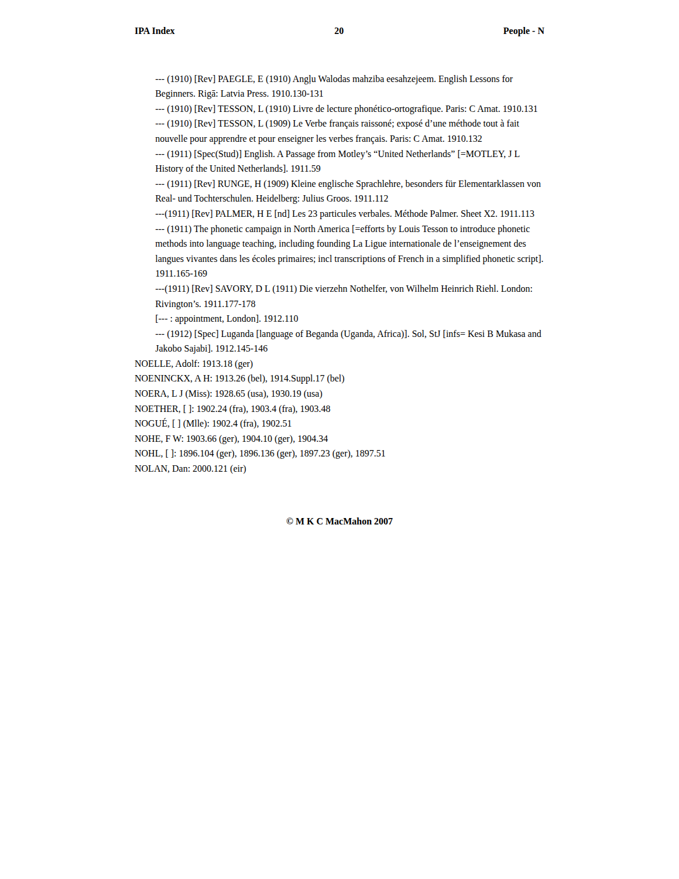IPA Index
20
People - N
--- (1910) [Rev] PAEGLE, E (1910) Angļu Walodas mahziba eesahzejeem. English Lessons for Beginners. Rigā: Latvia Press. 1910.130-131
--- (1910) [Rev] TESSON, L (1910) Livre de lecture phonético-ortografique. Paris: C Amat. 1910.131
--- (1910) [Rev] TESSON, L (1909) Le Verbe français raissoné; exposé d’une méthode tout à fait nouvelle pour apprendre et pour enseigner les verbes français. Paris: C Amat. 1910.132
--- (1911) [Spec(Stud)] English. A Passage from Motley’s “United Netherlands” [=MOTLEY, J L History of the United Netherlands]. 1911.59
--- (1911) [Rev] RUNGE, H (1909) Kleine englische Sprachlehre, besonders für Elementarklassen von Real- und Tochterschulen. Heidelberg: Julius Groos. 1911.112
---(1911) [Rev] PALMER, H E [nd] Les 23 particules verbales. Méthode Palmer. Sheet X2. 1911.113
--- (1911) The phonetic campaign in North America [=efforts by Louis Tesson to introduce phonetic methods into language teaching, including founding La Ligue internationale de l’enseignement des langues vivantes dans les écoles primaires; incl transcriptions of French in a simplified phonetic script]. 1911.165-169
---(1911) [Rev] SAVORY, D L (1911) Die vierzehn Nothelfer, von Wilhelm Heinrich Riehl. London: Rivington’s. 1911.177-178
[--- : appointment, London]. 1912.110
--- (1912) [Spec] Luganda [language of Beganda (Uganda, Africa)]. Sol, StJ [infs= Kesi B Mukasa and Jakobo Sajabi]. 1912.145-146
NOELLE, Adolf: 1913.18 (ger)
NOENINCKX, A H: 1913.26 (bel), 1914.Suppl.17 (bel)
NOERA, L J (Miss): 1928.65 (usa), 1930.19 (usa)
NOETHER, [ ]: 1902.24 (fra), 1903.4 (fra), 1903.48
NOGUÉ, [ ] (Mlle): 1902.4 (fra), 1902.51
NOHE, F W: 1903.66 (ger), 1904.10 (ger), 1904.34
NOHL, [ ]: 1896.104 (ger), 1896.136 (ger), 1897.23 (ger), 1897.51
NOLAN, Dan: 2000.121 (eir)
© M K C MacMahon 2007